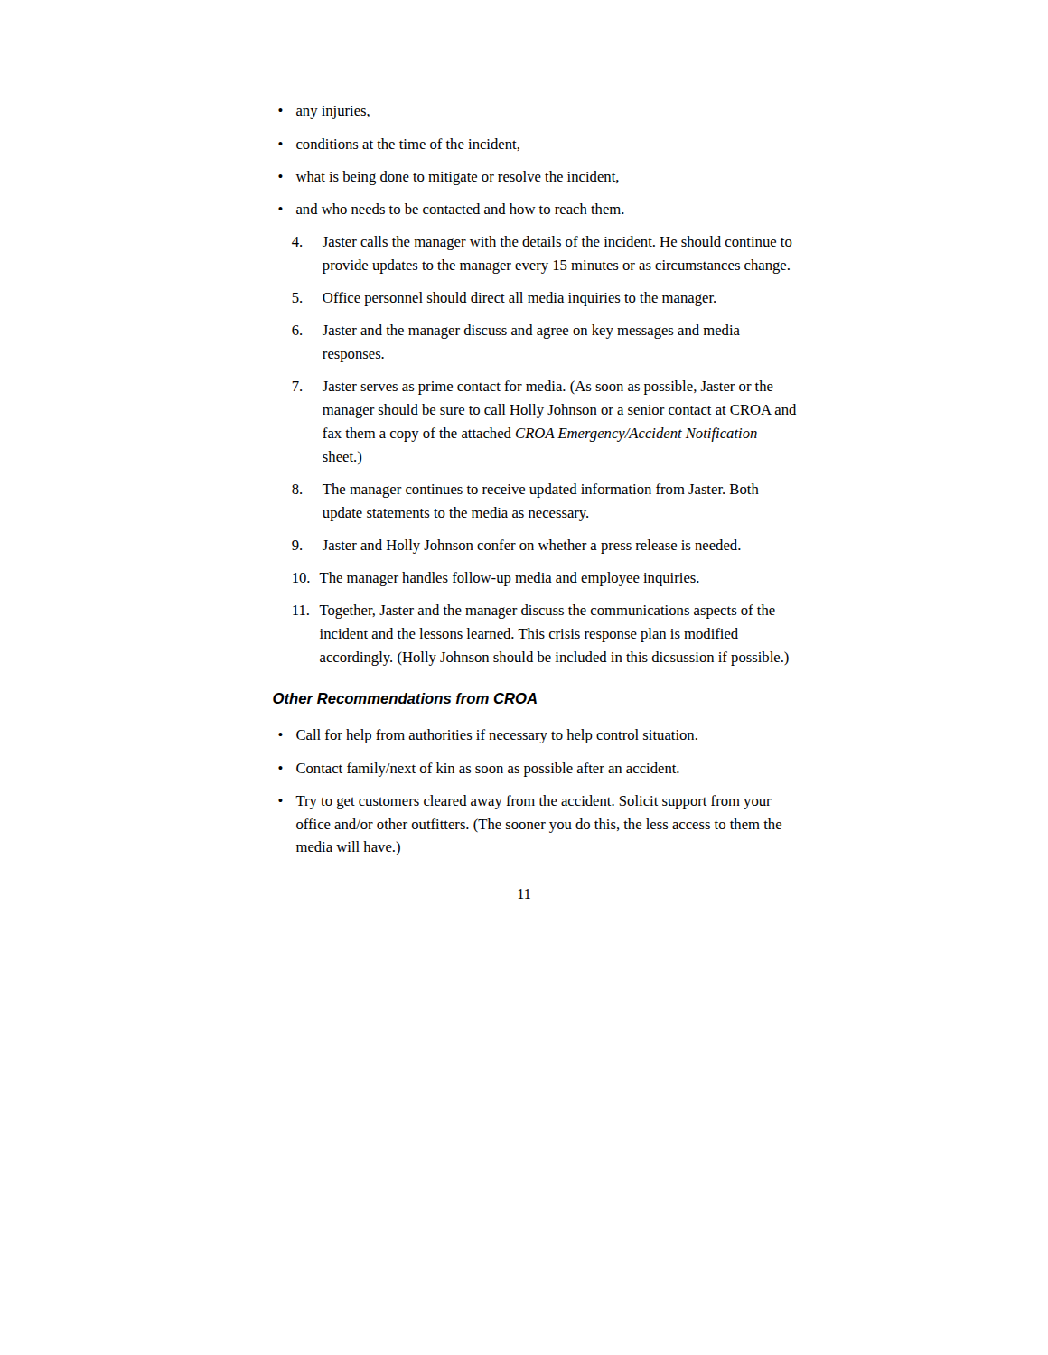any injuries,
conditions at the time of the incident,
what is being done to mitigate or resolve the incident,
and who needs to be contacted and how to reach them.
Jaster calls the manager with the details of the incident. He should continue to provide updates to the manager every 15 minutes or as circumstances change.
Office personnel should direct all media inquiries to the manager.
Jaster and the manager discuss and agree on key messages and media responses.
Jaster serves as prime contact for media. (As soon as possible, Jaster or the manager should be sure to call Holly Johnson or a senior contact at CROA and fax them a copy of the attached CROA Emergency/Accident Notification sheet.)
The manager continues to receive updated information from Jaster. Both update statements to the media as necessary.
Jaster and Holly Johnson confer on whether a press release is needed.
The manager handles follow-up media and employee inquiries.
Together, Jaster and the manager discuss the communications aspects of the incident and the lessons learned. This crisis response plan is modified accordingly. (Holly Johnson should be included in this dicsussion if possible.)
Other Recommendations from CROA
Call for help from authorities if necessary to help control situation.
Contact family/next of kin as soon as possible after an accident.
Try to get customers cleared away from the accident. Solicit support from your office and/or other outfitters. (The sooner you do this, the less access to them the media will have.)
11